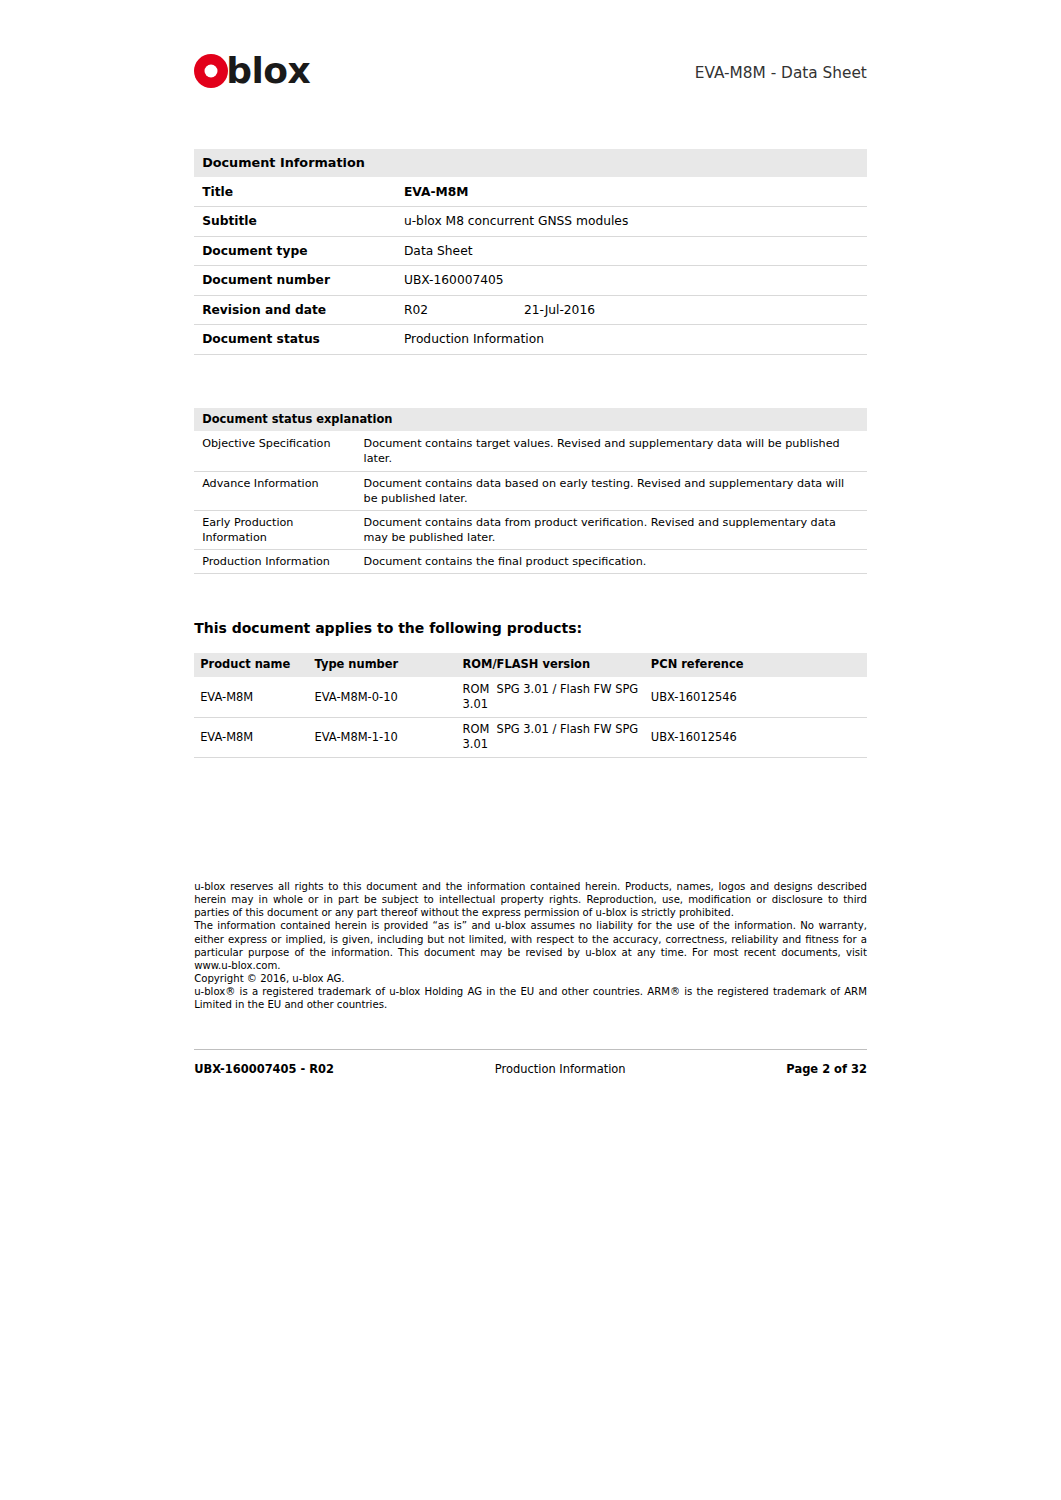blox
EVA-M8M - Data Sheet
| Document Information |
| --- |
| Title | EVA-M8M |
| Subtitle | u-blox M8 concurrent GNSS modules |
| Document type | Data Sheet |
| Document number | UBX-160007405 |
| Revision and date | R02 21-Jul-2016 |
| Document status | Production Information |
| Document status explanation |
| --- |
| Objective Specification | Document contains target values. Revised and supplementary data will be published later. |
| Advance Information | Document contains data based on early testing. Revised and supplementary data will be published later. |
| Early Production Information | Document contains data from product verification. Revised and supplementary data may be published later. |
| Production Information | Document contains the final product specification. |
This document applies to the following products:
| Product name | Type number | ROM/FLASH version | PCN reference |
| --- | --- | --- | --- |
| EVA-M8M | EVA-M8M-0-10 | ROM SPG 3.01 / Flash FW SPG 3.01 | UBX-16012546 |
| EVA-M8M | EVA-M8M-1-10 | ROM SPG 3.01 / Flash FW SPG 3.01 | UBX-16012546 |
u-blox reserves all rights to this document and the information contained herein. Products, names, logos and designs described herein may in whole or in part be subject to intellectual property rights. Reproduction, use, modification or disclosure to third parties of this document or any part thereof without the express permission of u-blox is strictly prohibited.
The information contained herein is provided “as is” and u-blox assumes no liability for the use of the information. No warranty, either express or implied, is given, including but not limited, with respect to the accuracy, correctness, reliability and fitness for a particular purpose of the information. This document may be revised by u-blox at any time. For most recent documents, visit www.u-blox.com.
Copyright © 2016, u-blox AG.
u-blox® is a registered trademark of u-blox Holding AG in the EU and other countries. ARM® is the registered trademark of ARM Limited in the EU and other countries.
UBX-160007405 - R02
Production Information
Page 2 of 32